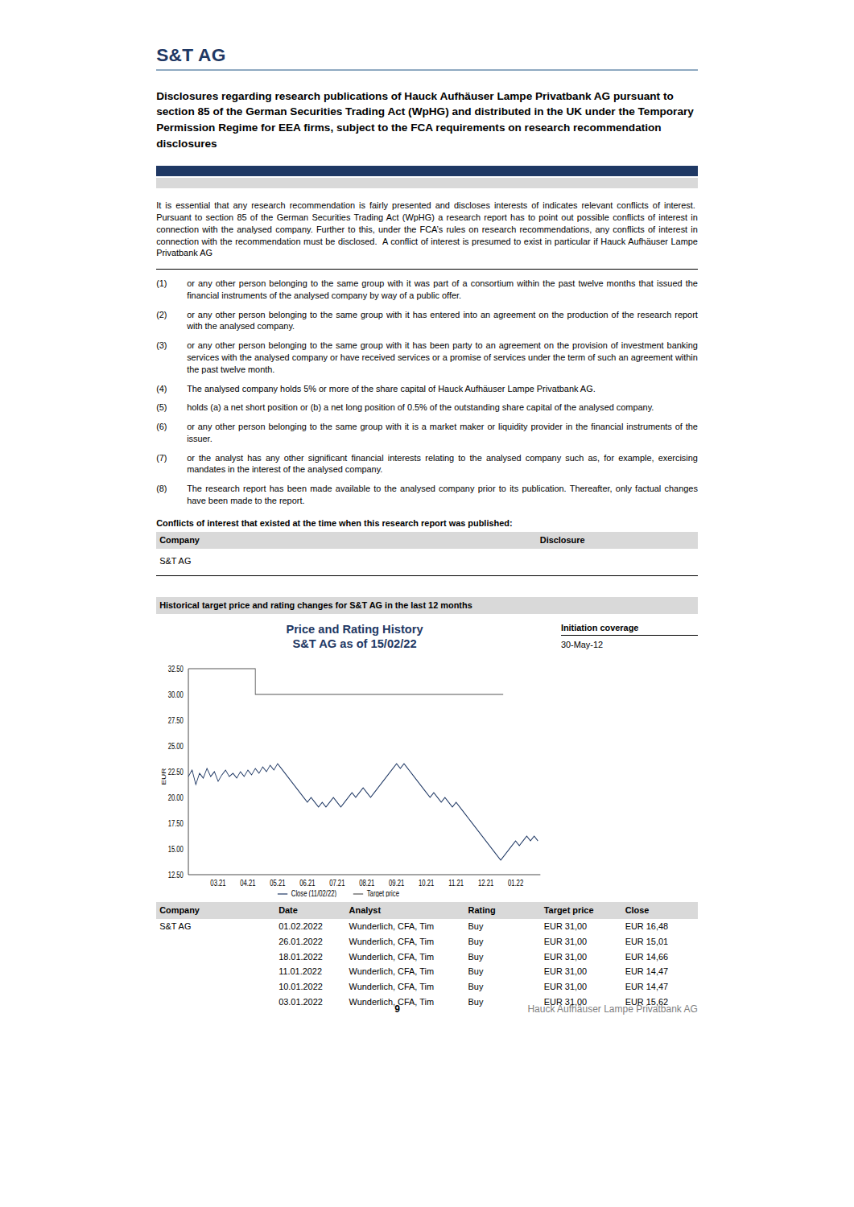S&T AG
Disclosures regarding research publications of Hauck Aufhäuser Lampe Privatbank AG pursuant to section 85 of the German Securities Trading Act (WpHG) and distributed in the UK under the Temporary Permission Regime for EEA firms, subject to the FCA requirements on research recommendation disclosures
It is essential that any research recommendation is fairly presented and discloses interests of indicates relevant conflicts of interest. Pursuant to section 85 of the German Securities Trading Act (WpHG) a research report has to point out possible conflicts of interest in connection with the analysed company. Further to this, under the FCA’s rules on research recommendations, any conflicts of interest in connection with the recommendation must be disclosed. A conflict of interest is presumed to exist in particular if Hauck Aufhäuser Lampe Privatbank AG
| (1) | or any other person belonging to the same group with it was part of a consortium within the past twelve months that issued the financial instruments of the analysed company by way of a public offer. |
| (2) | or any other person belonging to the same group with it has entered into an agreement on the production of the research report with the analysed company. |
| (3) | or any other person belonging to the same group with it has been party to an agreement on the provision of investment banking services with the analysed company or have received services or a promise of services under the term of such an agreement within the past twelve month. |
| (4) | The analysed company holds 5% or more of the share capital of Hauck Aufhäuser Lampe Privatbank AG. |
| (5) | holds (a) a net short position or (b) a net long position of 0.5% of the outstanding share capital of the analysed company. |
| (6) | or any other person belonging to the same group with it is a market maker or liquidity provider in the financial instruments of the issuer. |
| (7) | or the analyst has any other significant financial interests relating to the analysed company such as, for example, exercising mandates in the interest of the analysed company. |
| (8) | The research report has been made available to the analysed company prior to its publication. Thereafter, only factual changes have been made to the report. |
Conflicts of interest that existed at the time when this research report was published:
| Company | Disclosure |
| --- | --- |
| S&T AG | |
Historical target price and rating changes for S&T AG in the last 12 months
Price and Rating History
S&T AG as of 15/02/22
32.50 30.00 27.50 25.00 22.50 20.00 17.50 15.00 12.50 EUR 03.21 04.21 05.21 06.21 07.21 08.21 09.21 10.21 11.21 12.21 01.22 Close (11/02/22) Target price
Initiation coverage
30-May-12
| Company | Date | Analyst | Rating | Target price | Close |
| --- | --- | --- | --- | --- | --- |
| S&T AG | 01.02.2022 | Wunderlich, CFA, Tim | Buy | EUR 31,00 | EUR 16,48 |
| | 26.01.2022 | Wunderlich, CFA, Tim | Buy | EUR 31,00 | EUR 15,01 |
| | 18.01.2022 | Wunderlich, CFA, Tim | Buy | EUR 31,00 | EUR 14,66 |
| | 11.01.2022 | Wunderlich, CFA, Tim | Buy | EUR 31,00 | EUR 14,47 |
| | 10.01.2022 | Wunderlich, CFA, Tim | Buy | EUR 31,00 | EUR 14,47 |
| | 03.01.2022 | Wunderlich, CFA, Tim | Buy | EUR 31,00 | EUR 15,62 |
9
Hauck Aufhäuser Lampe Privatbank AG